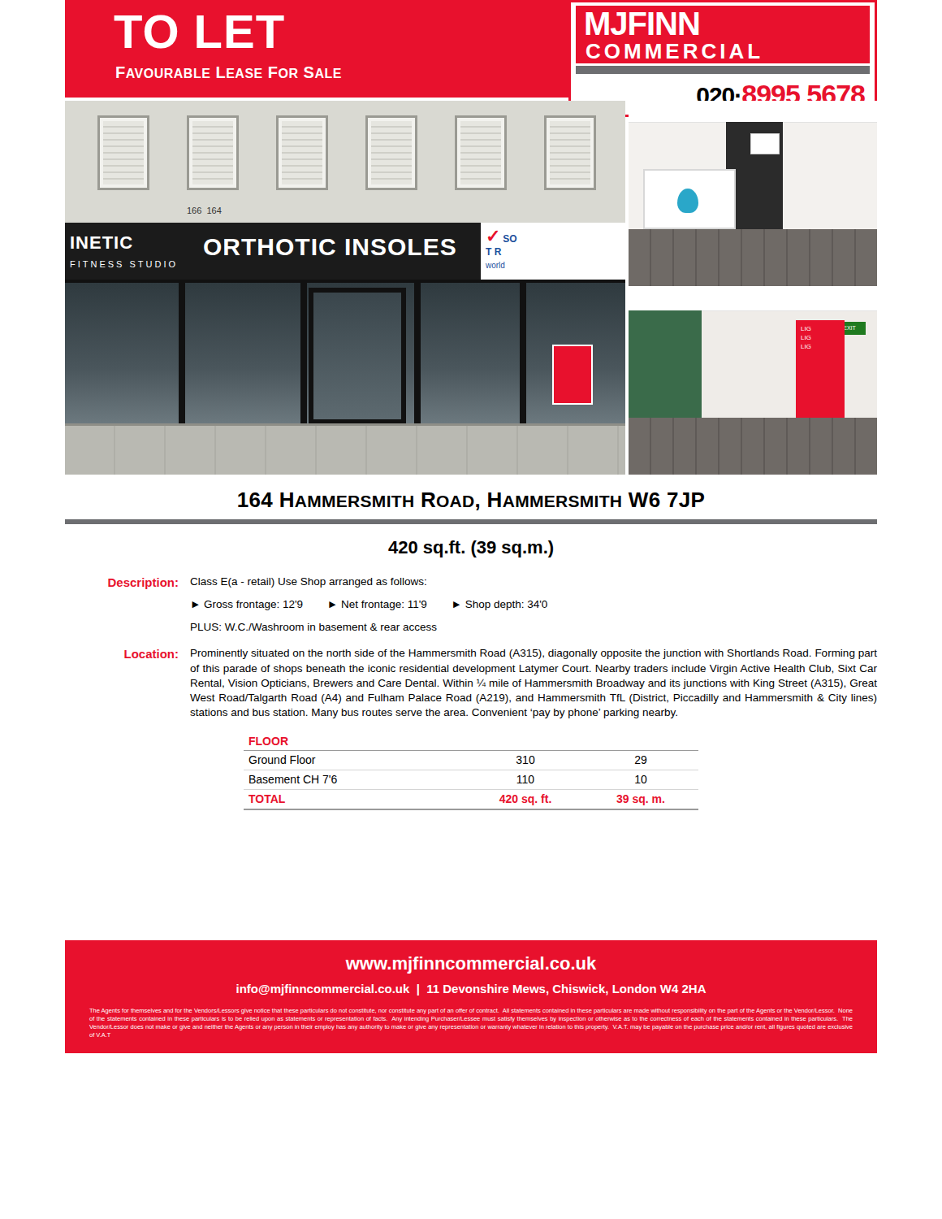TO LET
FAVOURABLE LEASE FOR SALE
MJFINN
COMMERCIAL
020·8995 5678
166 164
INETICFITNESS STUDIO
ORTHOTIC INSOLES
✓ SO
T R
world
KA
EXIT
LIG
LIG
LIG
164 HAMMERSMITH ROAD, HAMMERSMITH W6 7JP
420 sq.ft. (39 sq.m.)
Description:
Class E(a - retail) Use Shop arranged as follows:
► Gross frontage: 12'9 ► Net frontage: 11'9 ► Shop depth: 34'0
PLUS: W.C./Washroom in basement & rear access
Location:
Prominently situated on the north side of the Hammersmith Road (A315), diagonally opposite the junction with Shortlands Road. Forming part of this parade of shops beneath the iconic residential development Latymer Court. Nearby traders include Virgin Active Health Club, Sixt Car Rental, Vision Opticians, Brewers and Care Dental. Within ¼ mile of Hammersmith Broadway and its junctions with King Street (A315), Great West Road/Talgarth Road (A4) and Fulham Palace Road (A219), and Hammersmith TfL (District, Piccadilly and Hammersmith & City lines) stations and bus station. Many bus routes serve the area. Convenient ‘pay by phone’ parking nearby.
| FLOOR | | |
| --- | --- | --- |
| Ground Floor | 310 | 29 |
| Basement CH 7'6 | 110 | 10 |
| TOTAL | 420 sq. ft. | 39 sq. m. |
www.mjfinncommercial.co.uk
info@mjfinncommercial.co.uk | 11 Devonshire Mews, Chiswick, London W4 2HA
The Agents for themselves and for the Vendors/Lessors give notice that these particulars do not constitute, nor constitute any part of an offer of contract. All statements contained in these particulars are made without responsibility on the part of the Agents or the Vendor/Lessor. None of the statements contained in these particulars is to be relied upon as statements or representation of facts. Any intending Purchaser/Lessee must satisfy themselves by inspection or otherwise as to the correctness of each of the statements contained in these particulars. The Vendor/Lessor does not make or give and neither the Agents or any person in their employ has any authority to make or give any representation or warranty whatever in relation to this property. V.A.T. may be payable on the purchase price and/or rent, all figures quoted are exclusive of V.A.T